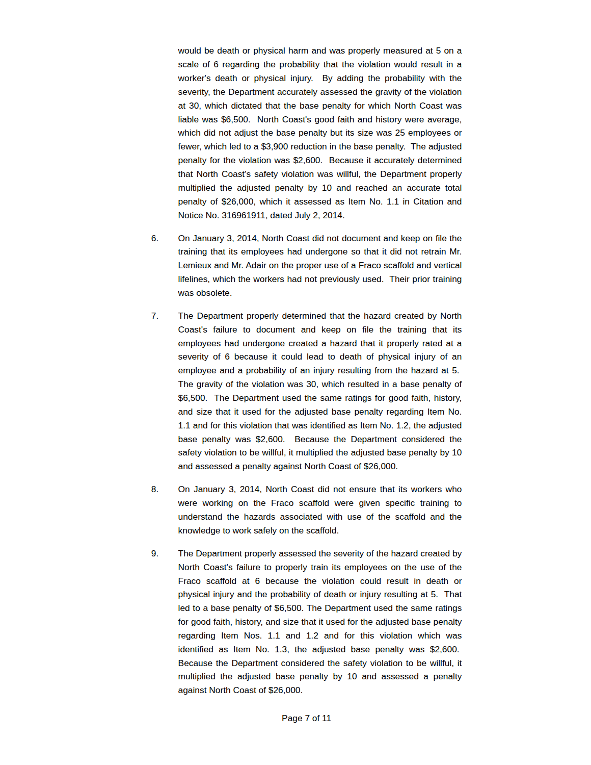would be death or physical harm and was properly measured at 5 on a scale of 6 regarding the probability that the violation would result in a worker's death or physical injury. By adding the probability with the severity, the Department accurately assessed the gravity of the violation at 30, which dictated that the base penalty for which North Coast was liable was $6,500. North Coast's good faith and history were average, which did not adjust the base penalty but its size was 25 employees or fewer, which led to a $3,900 reduction in the base penalty. The adjusted penalty for the violation was $2,600. Because it accurately determined that North Coast's safety violation was willful, the Department properly multiplied the adjusted penalty by 10 and reached an accurate total penalty of $26,000, which it assessed as Item No. 1.1 in Citation and Notice No. 316961911, dated July 2, 2014.
6. On January 3, 2014, North Coast did not document and keep on file the training that its employees had undergone so that it did not retrain Mr. Lemieux and Mr. Adair on the proper use of a Fraco scaffold and vertical lifelines, which the workers had not previously used. Their prior training was obsolete.
7. The Department properly determined that the hazard created by North Coast's failure to document and keep on file the training that its employees had undergone created a hazard that it properly rated at a severity of 6 because it could lead to death of physical injury of an employee and a probability of an injury resulting from the hazard at 5. The gravity of the violation was 30, which resulted in a base penalty of $6,500. The Department used the same ratings for good faith, history, and size that it used for the adjusted base penalty regarding Item No. 1.1 and for this violation that was identified as Item No. 1.2, the adjusted base penalty was $2,600. Because the Department considered the safety violation to be willful, it multiplied the adjusted base penalty by 10 and assessed a penalty against North Coast of $26,000.
8. On January 3, 2014, North Coast did not ensure that its workers who were working on the Fraco scaffold were given specific training to understand the hazards associated with use of the scaffold and the knowledge to work safely on the scaffold.
9. The Department properly assessed the severity of the hazard created by North Coast's failure to properly train its employees on the use of the Fraco scaffold at 6 because the violation could result in death or physical injury and the probability of death or injury resulting at 5. That led to a base penalty of $6,500. The Department used the same ratings for good faith, history, and size that it used for the adjusted base penalty regarding Item Nos. 1.1 and 1.2 and for this violation which was identified as Item No. 1.3, the adjusted base penalty was $2,600. Because the Department considered the safety violation to be willful, it multiplied the adjusted base penalty by 10 and assessed a penalty against North Coast of $26,000.
Page 7 of 11